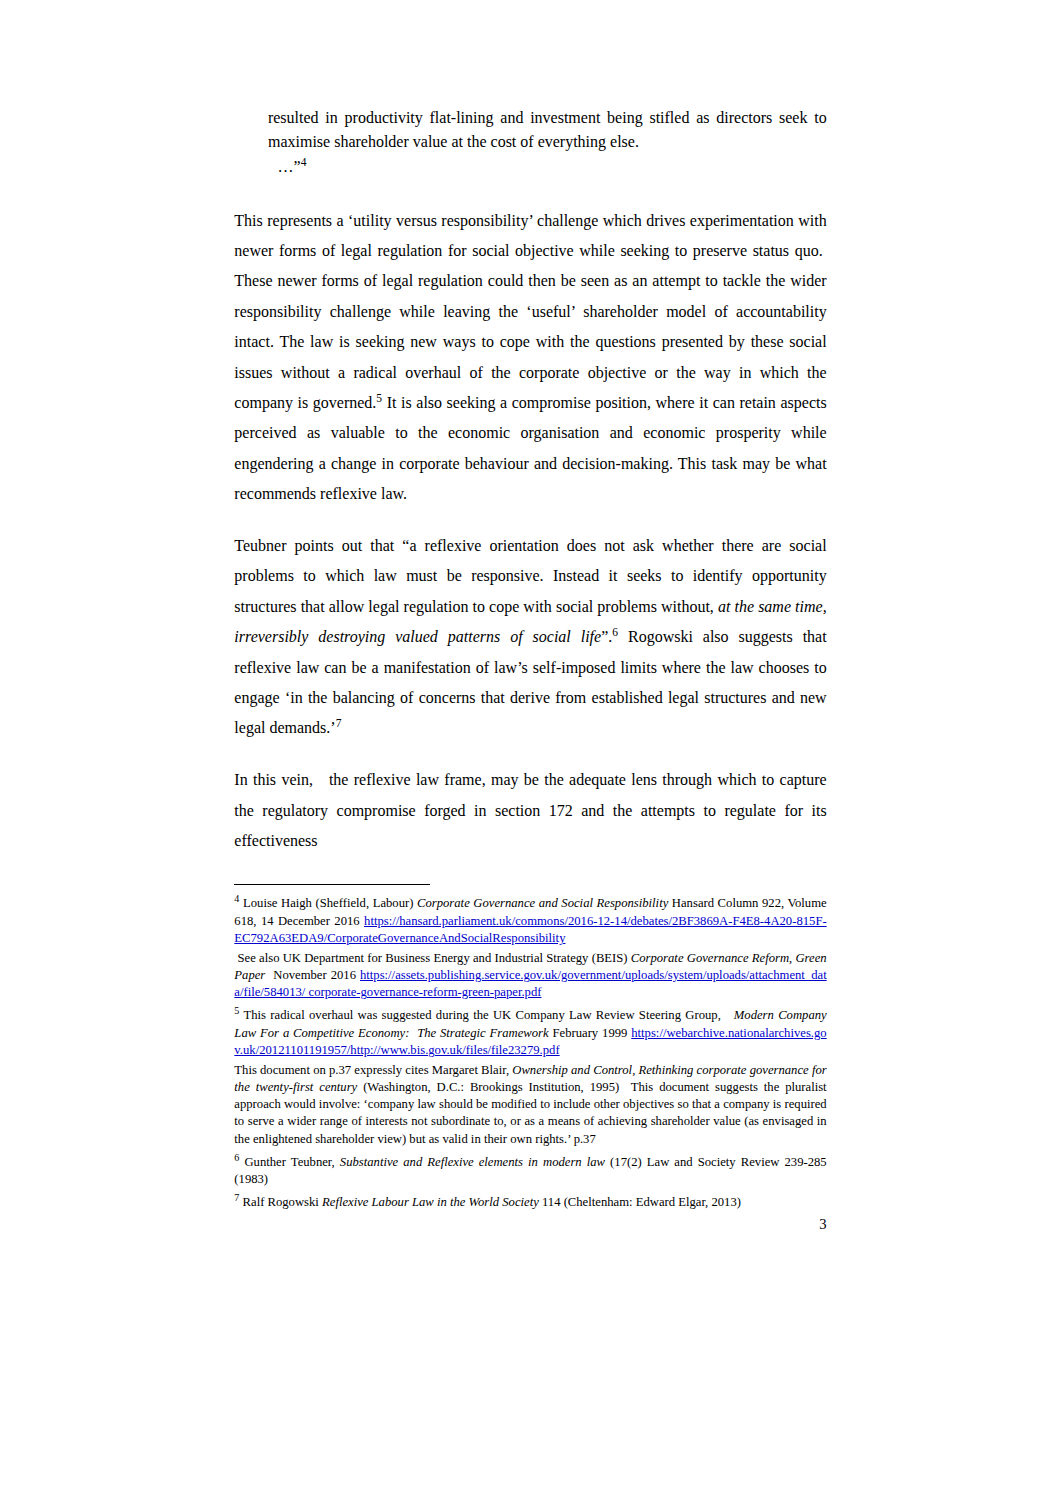resulted in productivity flat-lining and investment being stifled as directors seek to maximise shareholder value at the cost of everything else.
…”4
This represents a ‘utility versus responsibility’ challenge which drives experimentation with newer forms of legal regulation for social objective while seeking to preserve status quo. These newer forms of legal regulation could then be seen as an attempt to tackle the wider responsibility challenge while leaving the ‘useful’ shareholder model of accountability intact. The law is seeking new ways to cope with the questions presented by these social issues without a radical overhaul of the corporate objective or the way in which the company is governed.5 It is also seeking a compromise position, where it can retain aspects perceived as valuable to the economic organisation and economic prosperity while engendering a change in corporate behaviour and decision-making. This task may be what recommends reflexive law.
Teubner points out that “a reflexive orientation does not ask whether there are social problems to which law must be responsive. Instead it seeks to identify opportunity structures that allow legal regulation to cope with social problems without, at the same time, irreversibly destroying valued patterns of social life”.6 Rogowski also suggests that reflexive law can be a manifestation of law’s self-imposed limits where the law chooses to engage ‘in the balancing of concerns that derive from established legal structures and new legal demands.’7
In this vein, the reflexive law frame, may be the adequate lens through which to capture the regulatory compromise forged in section 172 and the attempts to regulate for its effectiveness
4 Louise Haigh (Sheffield, Labour) Corporate Governance and Social Responsibility Hansard Column 922, Volume 618, 14 December 2016 https://hansard.parliament.uk/commons/2016-12-14/debates/2BF3869A-F4E8-4A20-815F-EC792A63EDA9/CorporateGovernanceAndSocialResponsibility
See also UK Department for Business Energy and Industrial Strategy (BEIS) Corporate Governance Reform, Green Paper November 2016 https://assets.publishing.service.gov.uk/government/uploads/system/uploads/attachment_data/file/584013/ corporate-governance-reform-green-paper.pdf
5 This radical overhaul was suggested during the UK Company Law Review Steering Group, Modern Company Law For a Competitive Economy: The Strategic Framework February 1999 https://webarchive.nationalarchives.gov.uk/20121101191957/http://www.bis.gov.uk/files/file23279.pdf
This document on p.37 expressly cites Margaret Blair, Ownership and Control, Rethinking corporate governance for the twenty-first century (Washington, D.C.: Brookings Institution, 1995) This document suggests the pluralist approach would involve: ‘company law should be modified to include other objectives so that a company is required to serve a wider range of interests not subordinate to, or as a means of achieving shareholder value (as envisaged in the enlightened shareholder view) but as valid in their own rights.’ p.37
6 Gunther Teubner, Substantive and Reflexive elements in modern law (17(2) Law and Society Review 239-285 (1983)
7 Ralf Rogowski Reflexive Labour Law in the World Society 114 (Cheltenham: Edward Elgar, 2013)
3